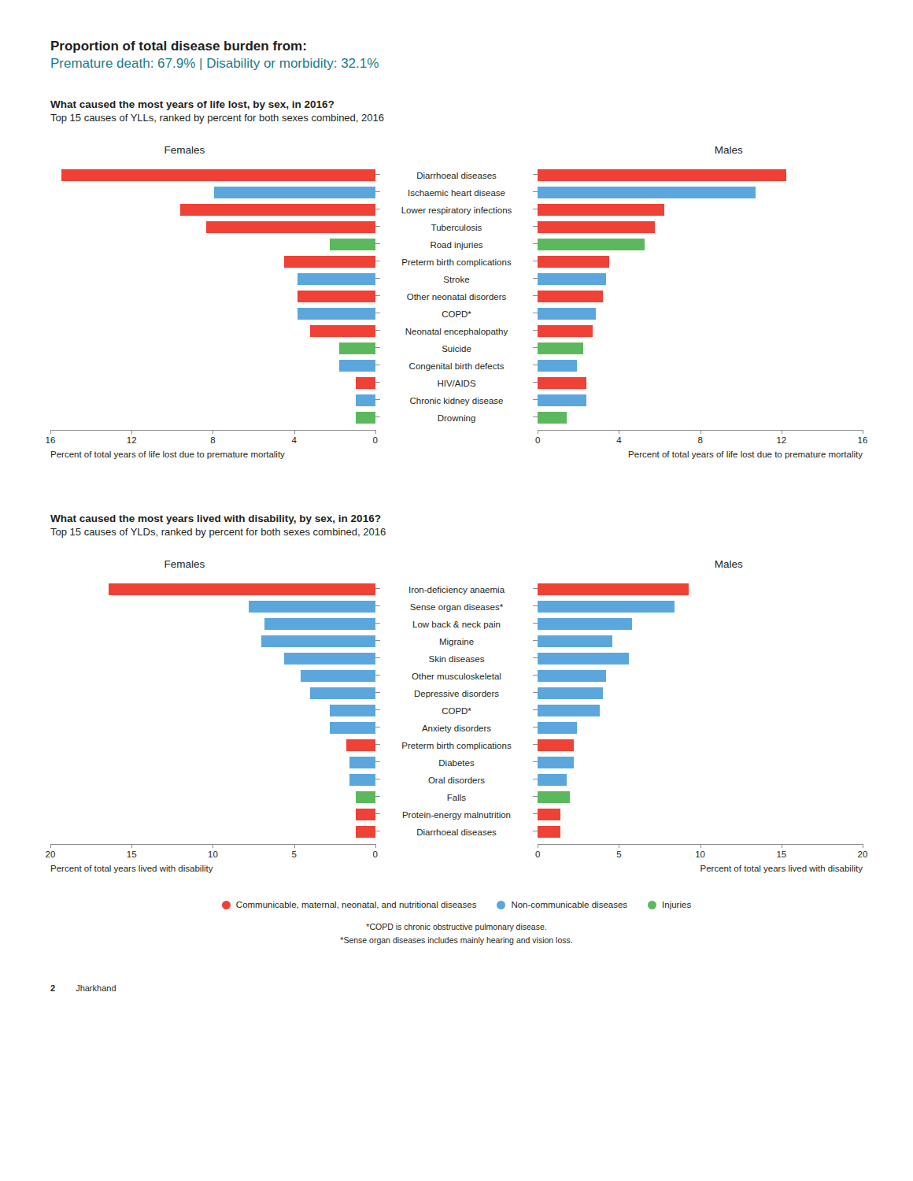Proportion of total disease burden from:
Premature death: 67.9% | Disability or morbidity: 32.1%
What caused the most years of life lost, by sex, in 2016?
Top 15 causes of YLLs, ranked by percent for both sexes combined, 2016
Females Males
| | Diarrhoeal diseases | |
| | Ischaemic heart disease | |
| | Lower respiratory infections | |
| | Tuberculosis | |
| | Road injuries | |
| | Preterm birth complications | |
| | Stroke | |
| | Other neonatal disorders | |
| | COPD* | |
| | Neonatal encephalopathy | |
| | Suicide | |
| | Congenital birth defects | |
| | HIV/AIDS | |
| | Chronic kidney disease | |
| | Drowning | |
16 12 8 4 0
Percent of total years of life lost due to premature mortality
0 4 8 12 16
Percent of total years of life lost due to premature mortality
What caused the most years lived with disability, by sex, in 2016?
Top 15 causes of YLDs, ranked by percent for both sexes combined, 2016
Females Males
| | Iron-deficiency anaemia | |
| | Sense organ diseases* | |
| | Low back & neck pain | |
| | Migraine | |
| | Skin diseases | |
| | Other musculoskeletal | |
| | Depressive disorders | |
| | COPD* | |
| | Anxiety disorders | |
| | Preterm birth complications | |
| | Diabetes | |
| | Oral disorders | |
| | Falls | |
| | Protein-energy malnutrition | |
| | Diarrhoeal diseases | |
20 15 10 5 0
Percent of total years lived with disability
0 5 10 15 20
Percent of total years lived with disability
Communicable, maternal, neonatal, and nutritional diseases Non-communicable diseases Injuries
*COPD is chronic obstructive pulmonary disease.
*Sense organ diseases includes mainly hearing and vision loss.
2 Jharkhand